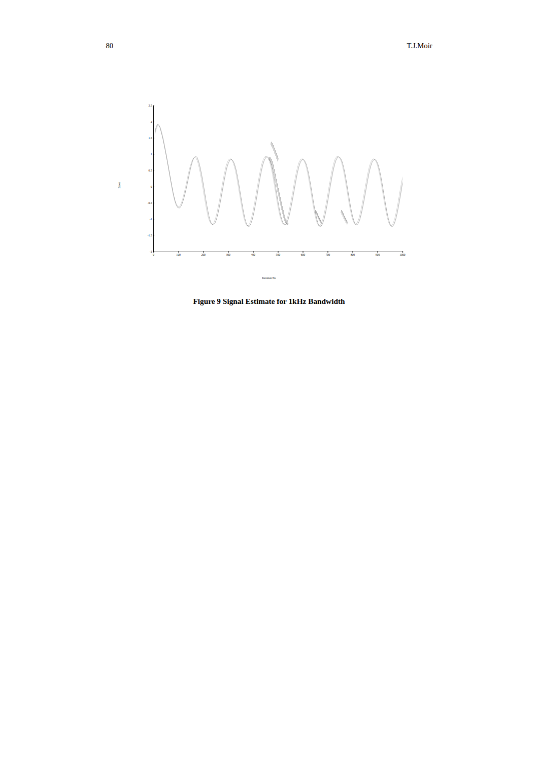80 T.J.Moir
Error
2.5 2 1.5 1 0.5 0 -0.5 -1 -1.5 -2 0 100 200 300 400 500 600 700 800 900 1000 Waveform approximating the plotted error signal. x: 0..1000 iterations ; y: 0 = 2.5, 450 = -2
Iteration No
Figure 9 Signal Estimate for 1kHz Bandwidth